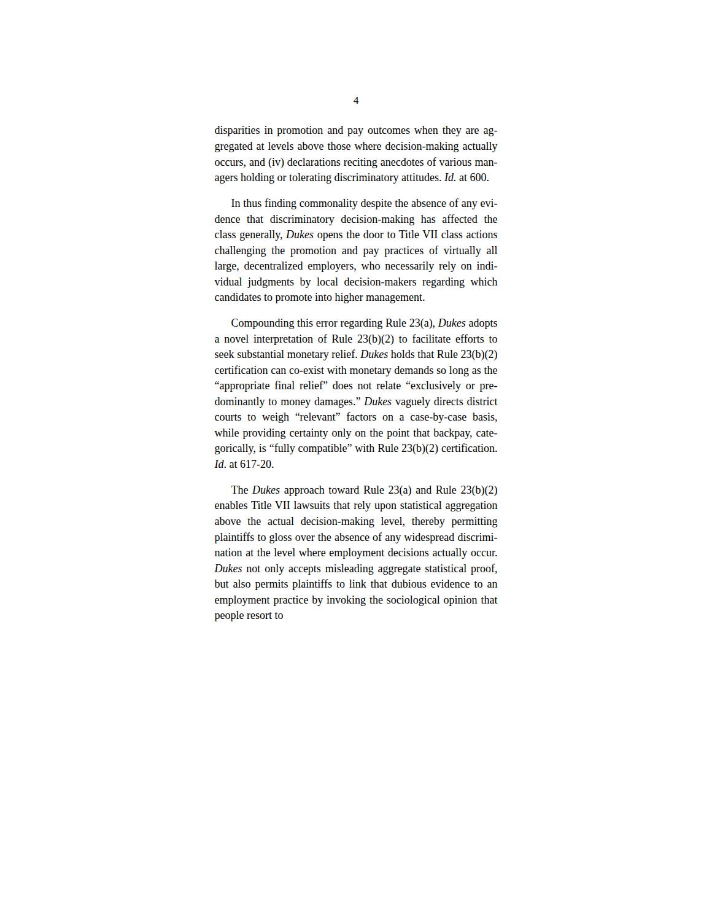4
disparities in promotion and pay outcomes when they are aggregated at levels above those where decision-making actually occurs, and (iv) declarations reciting anecdotes of various managers holding or tolerating discriminatory attitudes. Id. at 600.
In thus finding commonality despite the absence of any evidence that discriminatory decision-making has affected the class generally, Dukes opens the door to Title VII class actions challenging the promotion and pay practices of virtually all large, decentralized employers, who necessarily rely on individual judgments by local decision-makers regarding which candidates to promote into higher management.
Compounding this error regarding Rule 23(a), Dukes adopts a novel interpretation of Rule 23(b)(2) to facilitate efforts to seek substantial monetary relief. Dukes holds that Rule 23(b)(2) certification can co-exist with monetary demands so long as the “appropriate final relief” does not relate “exclusively or predominantly to money damages.” Dukes vaguely directs district courts to weigh “relevant” factors on a case-by-case basis, while providing certainty only on the point that backpay, categorically, is “fully compatible” with Rule 23(b)(2) certification. Id. at 617-20.
The Dukes approach toward Rule 23(a) and Rule 23(b)(2) enables Title VII lawsuits that rely upon statistical aggregation above the actual decision-making level, thereby permitting plaintiffs to gloss over the absence of any widespread discrimination at the level where employment decisions actually occur. Dukes not only accepts misleading aggregate statistical proof, but also permits plaintiffs to link that dubious evidence to an employment practice by invoking the sociological opinion that people resort to